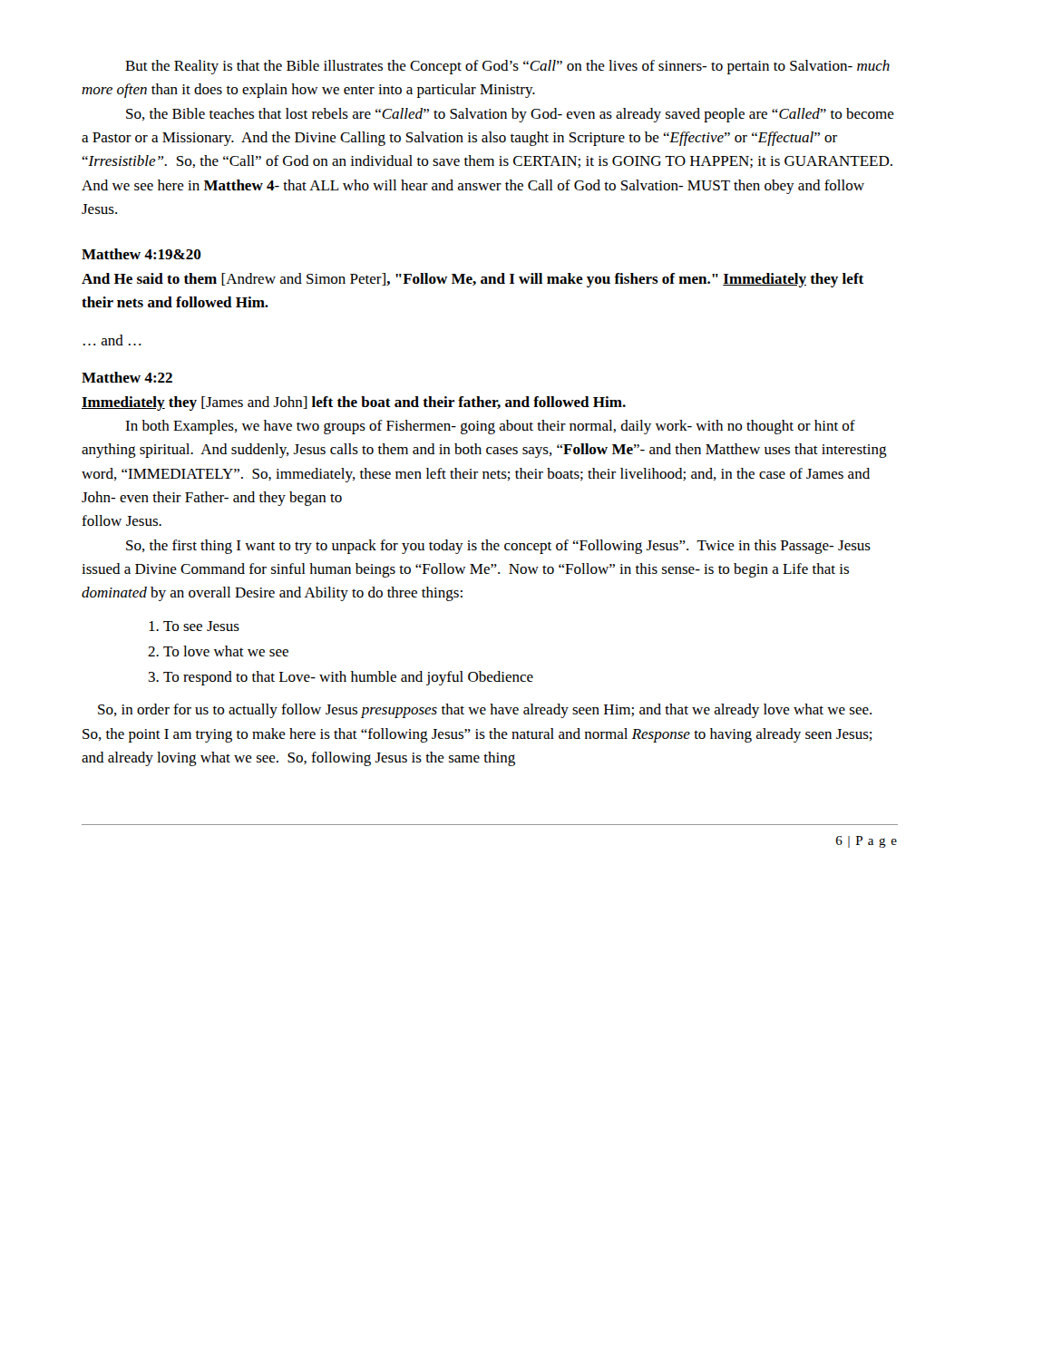But the Reality is that the Bible illustrates the Concept of God’s “Call” on the lives of sinners- to pertain to Salvation- much more often than it does to explain how we enter into a particular Ministry.
So, the Bible teaches that lost rebels are “Called” to Salvation by God- even as already saved people are “Called” to become a Pastor or a Missionary. And the Divine Calling to Salvation is also taught in Scripture to be “Effective” or “Effectual” or “Irresistible”. So, the “Call” of God on an individual to save them is CERTAIN; it is GOING TO HAPPEN; it is GUARANTEED. And we see here in Matthew 4- that ALL who will hear and answer the Call of God to Salvation- MUST then obey and follow Jesus.
Matthew 4:19&20
And He said to them [Andrew and Simon Peter], "Follow Me, and I will make you fishers of men." Immediately they left their nets and followed Him.
… and …
Matthew 4:22
Immediately they [James and John] left the boat and their father, and followed Him.
In both Examples, we have two groups of Fishermen- going about their normal, daily work- with no thought or hint of anything spiritual. And suddenly, Jesus calls to them and in both cases says, “Follow Me”- and then Matthew uses that interesting word, “IMMEDIATELY”. So, immediately, these men left their nets; their boats; their livelihood; and, in the case of James and John- even their Father- and they began to
follow Jesus.
So, the first thing I want to try to unpack for you today is the concept of “Following Jesus”. Twice in this Passage- Jesus issued a Divine Command for sinful human beings to “Follow Me”. Now to “Follow” in this sense- is to begin a Life that is dominated by an overall Desire and Ability to do three things:
To see Jesus
To love what we see
To respond to that Love- with humble and joyful Obedience
So, in order for us to actually follow Jesus presupposes that we have already seen Him; and that we already love what we see. So, the point I am trying to make here is that “following Jesus” is the natural and normal Response to having already seen Jesus; and already loving what we see. So, following Jesus is the same thing
6 | P a g e